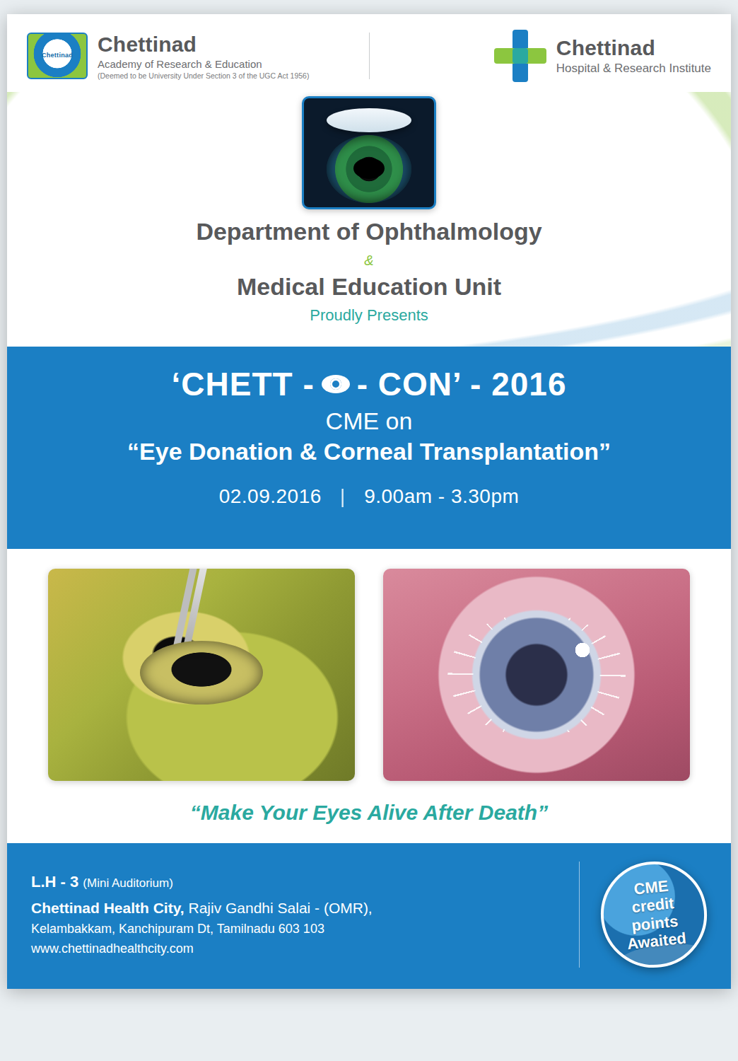Chettinad
Chettinad
Academy of Research & Education
(Deemed to be University Under Section 3 of the UGC Act 1956)
Chettinad
Hospital & Research Institute
Department of Ophthalmology
&
Medical Education Unit
Proudly Presents
‘CHETT - - CON’ - 2016
CME on
“Eye Donation & Corneal Transplantation”
02.09.2016 | 9.00am - 3.30pm
“Make Your Eyes Alive After Death”
L.H - 3 (Mini Auditorium)
Chettinad Health City, Rajiv Gandhi Salai - (OMR),
Kelambakkam, Kanchipuram Dt, Tamilnadu 603 103
www.chettinadhealthcity.com
CME
credit
points
Awaited